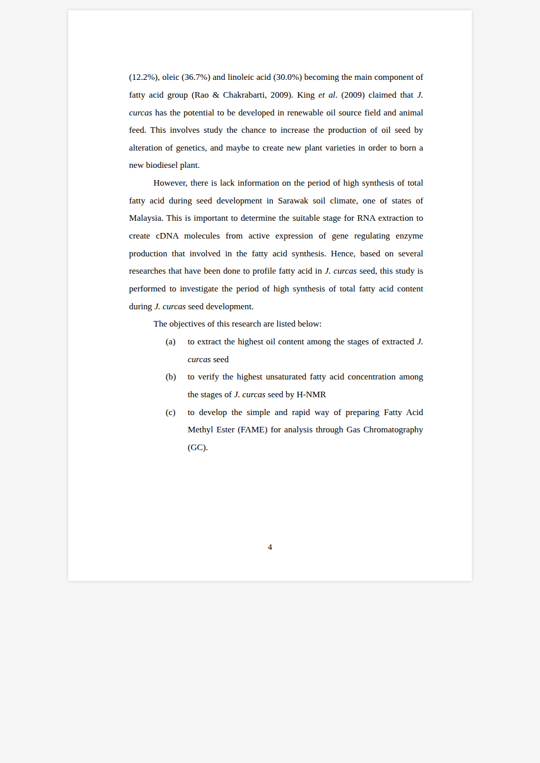(12.2%), oleic (36.7%) and linoleic acid (30.0%) becoming the main component of fatty acid group (Rao & Chakrabarti, 2009). King et al. (2009) claimed that J. curcas has the potential to be developed in renewable oil source field and animal feed. This involves study the chance to increase the production of oil seed by alteration of genetics, and maybe to create new plant varieties in order to born a new biodiesel plant.
However, there is lack information on the period of high synthesis of total fatty acid during seed development in Sarawak soil climate, one of states of Malaysia. This is important to determine the suitable stage for RNA extraction to create cDNA molecules from active expression of gene regulating enzyme production that involved in the fatty acid synthesis. Hence, based on several researches that have been done to profile fatty acid in J. curcas seed, this study is performed to investigate the period of high synthesis of total fatty acid content during J. curcas seed development.
The objectives of this research are listed below:
to extract the highest oil content among the stages of extracted J. curcas seed
to verify the highest unsaturated fatty acid concentration among the stages of J. curcas seed by H-NMR
to develop the simple and rapid way of preparing Fatty Acid Methyl Ester (FAME) for analysis through Gas Chromatography (GC).
4